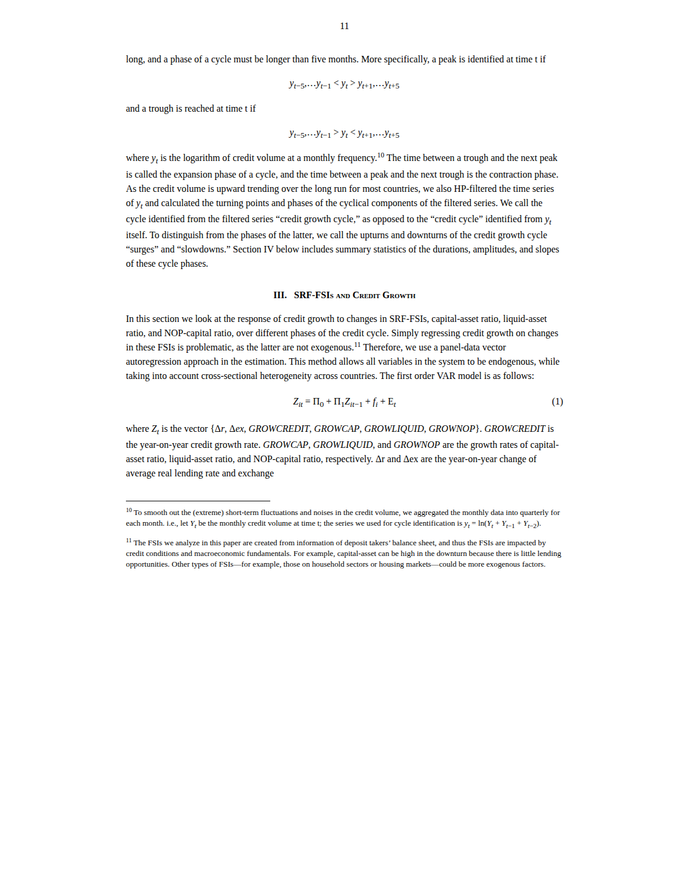11
long, and a phase of a cycle must be longer than five months. More specifically, a peak is identified at time t if
yt−5,…yt−1 < yt > yt+1,…yt+5
and a trough is reached at time t if
yt−5,…yt−1 > yt < yt+1,…yt+5
where yt is the logarithm of credit volume at a monthly frequency.10 The time between a trough and the next peak is called the expansion phase of a cycle, and the time between a peak and the next trough is the contraction phase. As the credit volume is upward trending over the long run for most countries, we also HP-filtered the time series of yt and calculated the turning points and phases of the cyclical components of the filtered series. We call the cycle identified from the filtered series “credit growth cycle,” as opposed to the “credit cycle” identified from yt itself. To distinguish from the phases of the latter, we call the upturns and downturns of the credit growth cycle “surges” and “slowdowns.” Section IV below includes summary statistics of the durations, amplitudes, and slopes of these cycle phases.
III. SRF-FSIs and Credit Growth
In this section we look at the response of credit growth to changes in SRF-FSIs, capital-asset ratio, liquid-asset ratio, and NOP-capital ratio, over different phases of the credit cycle. Simply regressing credit growth on changes in these FSIs is problematic, as the latter are not exogenous.11 Therefore, we use a panel-data vector autoregression approach in the estimation. This method allows all variables in the system to be endogenous, while taking into account cross-sectional heterogeneity across countries. The first order VAR model is as follows:
Zit = Π0 + Π1Zit−1 + fi + Et (1)
where Zt is the vector {Δr, Δex, GROWCREDIT, GROWCAP, GROWLIQUID, GROWNOP}. GROWCREDIT is the year-on-year credit growth rate. GROWCAP, GROWLIQUID, and GROWNOP are the growth rates of capital-asset ratio, liquid-asset ratio, and NOP-capital ratio, respectively. Δr and Δex are the year-on-year change of average real lending rate and exchange
10 To smooth out the (extreme) short-term fluctuations and noises in the credit volume, we aggregated the monthly data into quarterly for each month. i.e., let Yt be the monthly credit volume at time t; the series we used for cycle identification is yt = ln(Yt + Yt−1 + Yt−2).
11 The FSIs we analyze in this paper are created from information of deposit takers’ balance sheet, and thus the FSIs are impacted by credit conditions and macroeconomic fundamentals. For example, capital-asset can be high in the downturn because there is little lending opportunities. Other types of FSIs—for example, those on household sectors or housing markets—could be more exogenous factors.